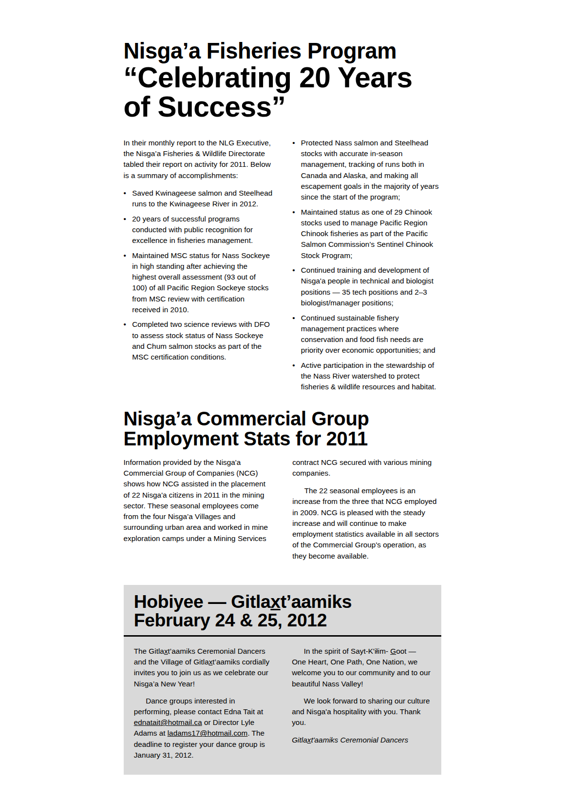Nisga’a Fisheries Program
“Celebrating 20 Years of Success”
In their monthly report to the NLG Executive, the Nisga’a Fisheries & Wildlife Directorate tabled their report on activity for 2011. Below is a summary of accomplishments:
Saved Kwinageese salmon and Steelhead runs to the Kwinageese River in 2012.
20 years of successful programs conducted with public recognition for excellence in fisheries management.
Maintained MSC status for Nass Sockeye in high standing after achieving the highest overall assessment (93 out of 100) of all Pacific Region Sockeye stocks from MSC review with certification received in 2010.
Completed two science reviews with DFO to assess stock status of Nass Sockeye and Chum salmon stocks as part of the MSC certification conditions.
Protected Nass salmon and Steelhead stocks with accurate in-season management, tracking of runs both in Canada and Alaska, and making all escapement goals in the majority of years since the start of the program;
Maintained status as one of 29 Chinook stocks used to manage Pacific Region Chinook fisheries as part of the Pacific Salmon Commission’s Sentinel Chinook Stock Program;
Continued training and development of Nisga'a people in technical and biologist positions — 35 tech positions and 2–3 biologist/manager positions;
Continued sustainable fishery management practices where conservation and food fish needs are priority over economic opportunities; and
Active participation in the stewardship of the Nass River watershed to protect fisheries & wildlife resources and habitat.
Nisga’a Commercial Group Employment Stats for 2011
Information provided by the Nisga'a Commercial Group of Companies (NCG) shows how NCG assisted in the placement of 22 Nisga'a citizens in 2011 in the mining sector. These seasonal employees come from the four Nisga’a Villages and surrounding urban area and worked in mine exploration camps under a Mining Services contract NCG secured with various mining companies.
The 22 seasonal employees is an increase from the three that NCG employed in 2009. NCG is pleased with the steady increase and will continue to make employment statistics available in all sectors of the Commercial Group's operation, as they become available.
Hobiyee — Gitlaxt’aamiks February 24 & 25, 2012
The Gitlaxt’aamiks Ceremonial Dancers and the Village of Gitlaxt’aamiks cordially invites you to join us as we celebrate our Nisga’a New Year!
Dance groups interested in performing, please contact Edna Tait at ednatait@hotmail.ca or Director Lyle Adams at ladams17@hotmail.com. The deadline to register your dance group is January 31, 2012.
In the spirit of Sayt-K'iłim- Goot — One Heart, One Path, One Nation, we welcome you to our community and to our beautiful Nass Valley!
We look forward to sharing our culture and Nisga'a hospitality with you. Thank you.
Gitlaxt'aamiks Ceremonial Dancers